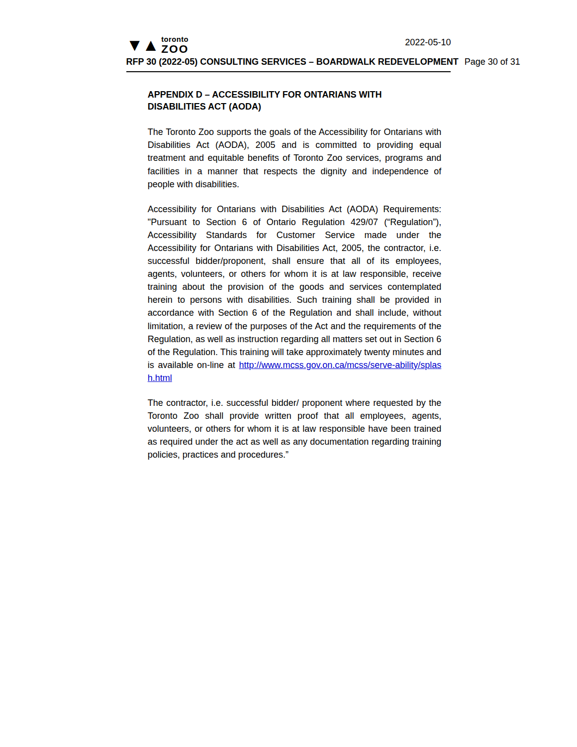▼▲ toronto ZOO
2022-05-10
RFP 30 (2022-05) CONSULTING SERVICES – BOARDWALK REDEVELOPMENT Page 30 of 31
APPENDIX D – ACCESSIBILITY FOR ONTARIANS WITH DISABILITIES ACT (AODA)
The Toronto Zoo supports the goals of the Accessibility for Ontarians with Disabilities Act (AODA), 2005 and is committed to providing equal treatment and equitable benefits of Toronto Zoo services, programs and facilities in a manner that respects the dignity and independence of people with disabilities.
Accessibility for Ontarians with Disabilities Act (AODA) Requirements: "Pursuant to Section 6 of Ontario Regulation 429/07 (“Regulation”), Accessibility Standards for Customer Service made under the Accessibility for Ontarians with Disabilities Act, 2005, the contractor, i.e. successful bidder/proponent, shall ensure that all of its employees, agents, volunteers, or others for whom it is at law responsible, receive training about the provision of the goods and services contemplated herein to persons with disabilities. Such training shall be provided in accordance with Section 6 of the Regulation and shall include, without limitation, a review of the purposes of the Act and the requirements of the Regulation, as well as instruction regarding all matters set out in Section 6 of the Regulation. This training will take approximately twenty minutes and is available on-line at http://www.mcss.gov.on.ca/mcss/serve-ability/splash.html
The contractor, i.e. successful bidder/ proponent where requested by the Toronto Zoo shall provide written proof that all employees, agents, volunteers, or others for whom it is at law responsible have been trained as required under the act as well as any documentation regarding training policies, practices and procedures.”